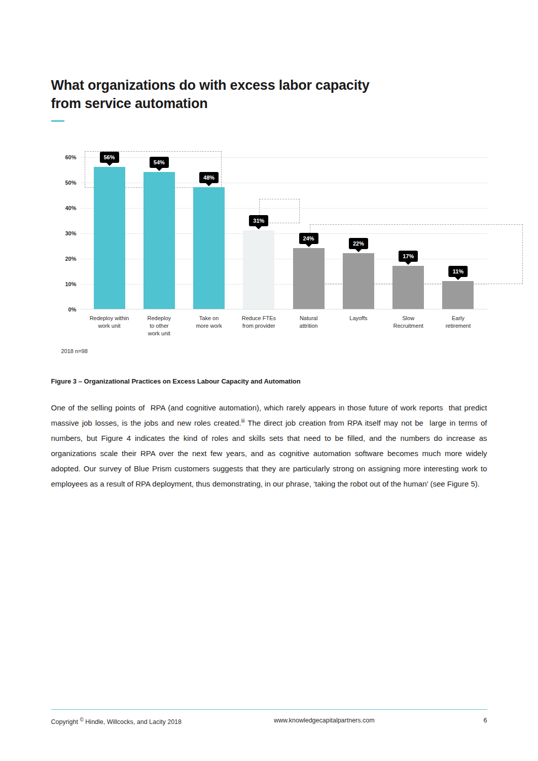What organizations do with excess labor capacity
from service automation
60%
50%
40%
30%
20%
10%
0%
56%
54%
48%
31%
24%
22%
17%
11%
Redeploy within
work unit
Redeploy
to other
work unit
Take on
more work
Reduce FTEs
from provider
Natural
attrition
Layoffs
Slow
Recruitment
Early
retirement
2018 n=98
Figure 3 – Organizational Practices on Excess Labour Capacity and Automation
One of the selling points of RPA (and cognitive automation), which rarely appears in those future of work reports that predict massive job losses, is the jobs and new roles created.iii The direct job creation from RPA itself may not be large in terms of numbers, but Figure 4 indicates the kind of roles and skills sets that need to be filled, and the numbers do increase as organizations scale their RPA over the next few years, and as cognitive automation software becomes much more widely adopted. Our survey of Blue Prism customers suggests that they are particularly strong on assigning more interesting work to employees as a result of RPA deployment, thus demonstrating, in our phrase, ‘taking the robot out of the human’ (see Figure 5).
Copyright © Hindle, Willcocks, and Lacity 2018
www.knowledgecapitalpartners.com
6